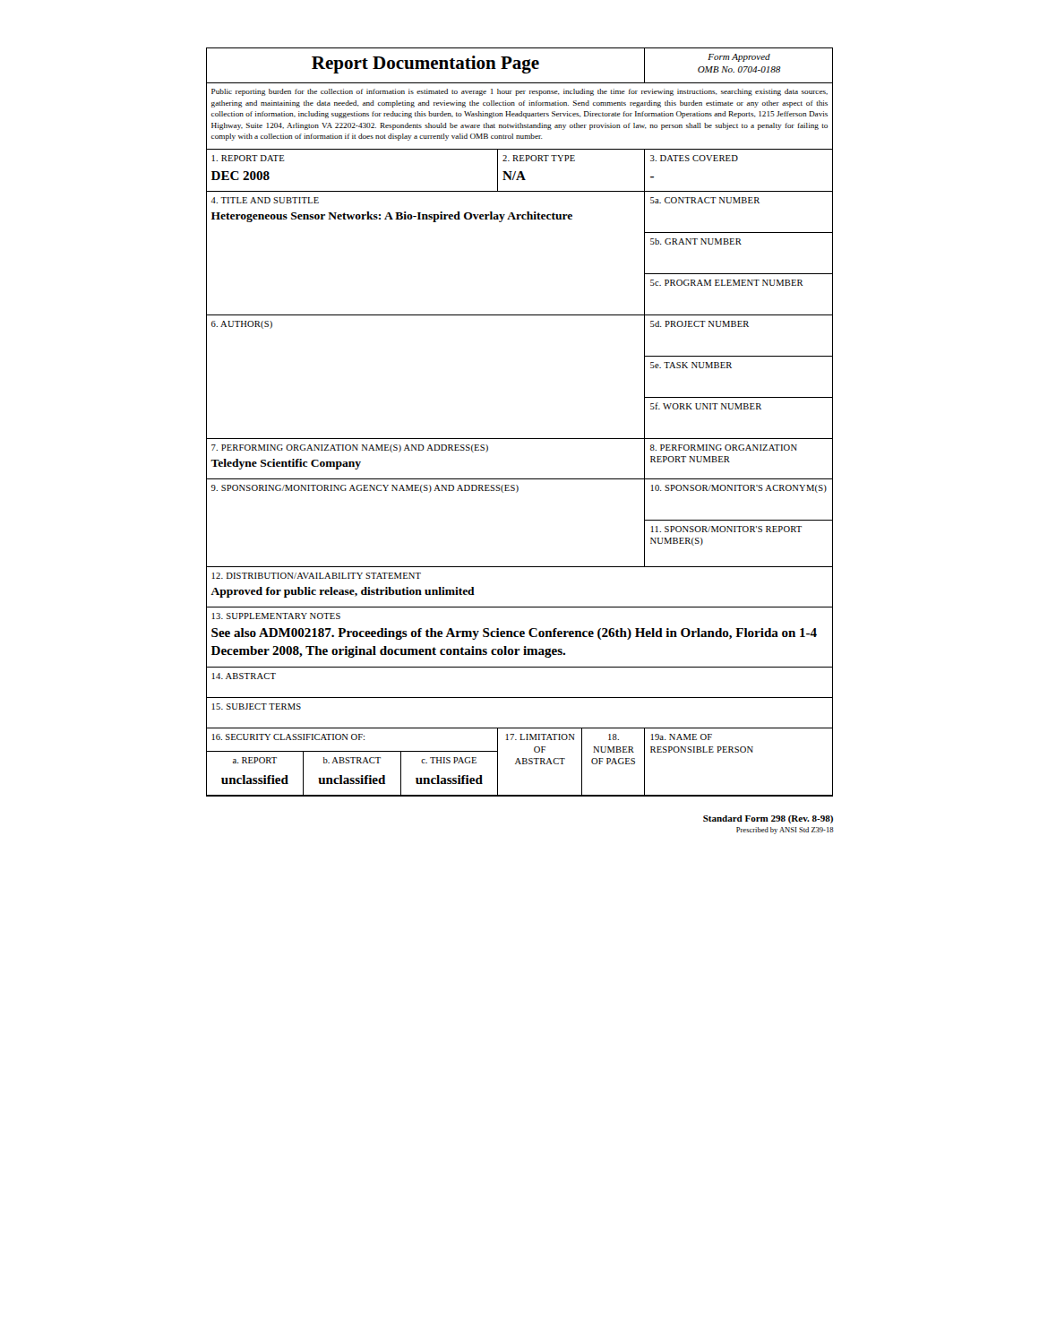| Report Documentation Page | Form Approved OMB No. 0704-0188 |
| Public reporting burden for the collection of information is estimated to average 1 hour per response, including the time for reviewing instructions, searching existing data sources, gathering and maintaining the data needed, and completing and reviewing the collection of information. Send comments regarding this burden estimate or any other aspect of this collection of information, including suggestions for reducing this burden, to Washington Headquarters Services, Directorate for Information Operations and Reports, 1215 Jefferson Davis Highway, Suite 1204, Arlington VA 22202-4302. Respondents should be aware that notwithstanding any other provision of law, no person shall be subject to a penalty for failing to comply with a collection of information if it does not display a currently valid OMB control number. |
| 1. REPORT DATE DEC 2008 | 2. REPORT TYPE N/A | 3. DATES COVERED - |
| 4. TITLE AND SUBTITLE Heterogeneous Sensor Networks: A Bio-Inspired Overlay Architecture | 5a. CONTRACT NUMBER |
| 5b. GRANT NUMBER |
| 5c. PROGRAM ELEMENT NUMBER |
| 6. AUTHOR(S) | 5d. PROJECT NUMBER |
| 5e. TASK NUMBER |
| 5f. WORK UNIT NUMBER |
| 7. PERFORMING ORGANIZATION NAME(S) AND ADDRESS(ES) Teledyne Scientific Company | 8. PERFORMING ORGANIZATION REPORT NUMBER |
| 9. SPONSORING/MONITORING AGENCY NAME(S) AND ADDRESS(ES) | 10. SPONSOR/MONITOR'S ACRONYM(S) |
| 11. SPONSOR/MONITOR'S REPORT NUMBER(S) |
| 12. DISTRIBUTION/AVAILABILITY STATEMENT Approved for public release, distribution unlimited |
| 13. SUPPLEMENTARY NOTES See also ADM002187. Proceedings of the Army Science Conference (26th) Held in Orlando, Florida on 1-4 December 2008, The original document contains color images. |
| 14. ABSTRACT |
| 15. SUBJECT TERMS |
| 16. SECURITY CLASSIFICATION OF: | 17. LIMITATION OF ABSTRACT | 18. NUMBER OF PAGES | 19a. NAME OF RESPONSIBLE PERSON |
| a. REPORT unclassified | b. ABSTRACT unclassified | c. THIS PAGE unclassified |
Standard Form 298 (Rev. 8-98)
Prescribed by ANSI Std Z39-18